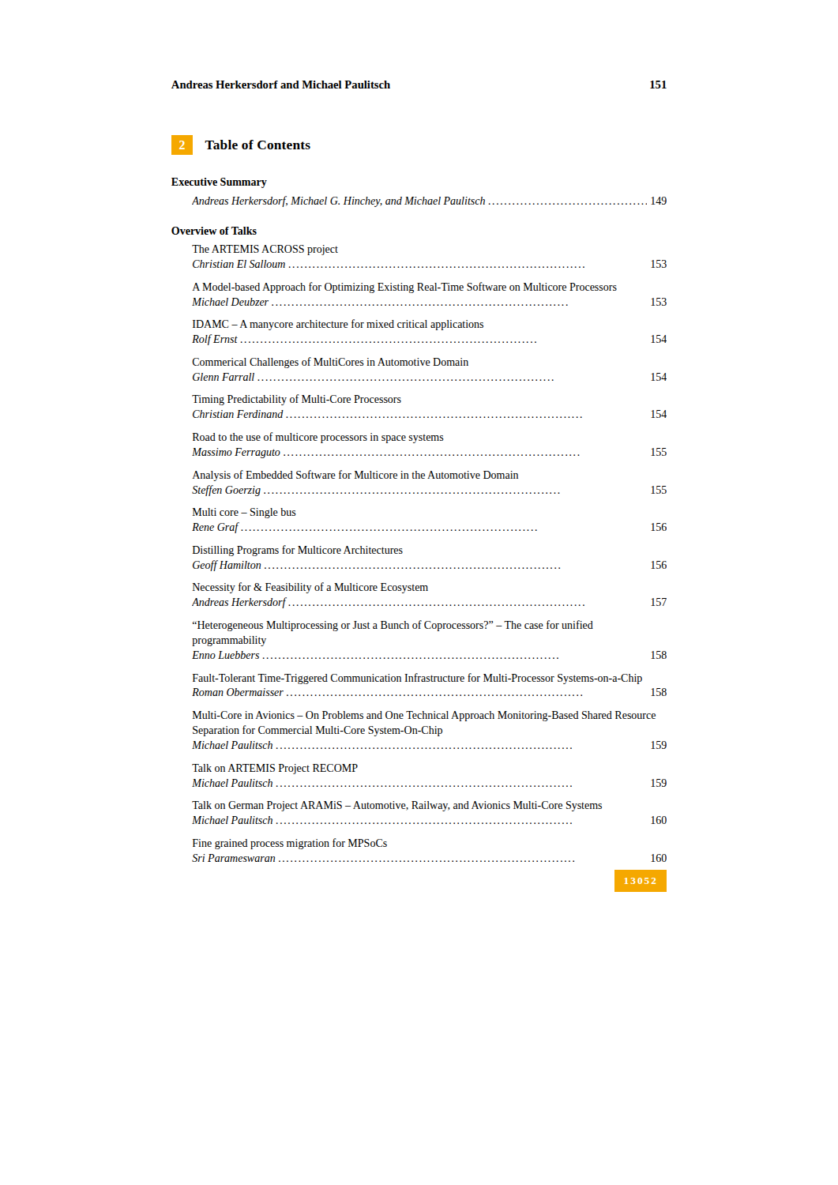Andreas Herkersdorf and Michael Paulitsch 151
2 Table of Contents
Executive Summary
Andreas Herkersdorf, Michael G. Hinchey, and Michael Paulitsch .......................................................................... 149
Overview of Talks
The ARTEMIS ACROSS project
Christian El Salloum .......................................................................... 153
A Model-based Approach for Optimizing Existing Real-Time Software on Multicore Processors
Michael Deubzer .......................................................................... 153
IDAMC – A manycore architecture for mixed critical applications
Rolf Ernst .......................................................................... 154
Commerical Challenges of MultiCores in Automotive Domain
Glenn Farrall .......................................................................... 154
Timing Predictability of Multi-Core Processors
Christian Ferdinand .......................................................................... 154
Road to the use of multicore processors in space systems
Massimo Ferraguto .......................................................................... 155
Analysis of Embedded Software for Multicore in the Automotive Domain
Steffen Goerzig .......................................................................... 155
Multi core – Single bus
Rene Graf .......................................................................... 156
Distilling Programs for Multicore Architectures
Geoff Hamilton .......................................................................... 156
Necessity for & Feasibility of a Multicore Ecosystem
Andreas Herkersdorf .......................................................................... 157
“Heterogeneous Multiprocessing or Just a Bunch of Coprocessors?” – The case for unified programmability
Enno Luebbers .......................................................................... 158
Fault-Tolerant Time-Triggered Communication Infrastructure for Multi-Processor Systems-on-a-Chip
Roman Obermaisser .......................................................................... 158
Multi-Core in Avionics – On Problems and One Technical Approach Monitoring-Based Shared Resource Separation for Commercial Multi-Core System-On-Chip
Michael Paulitsch .......................................................................... 159
Talk on ARTEMIS Project RECOMP
Michael Paulitsch .......................................................................... 159
Talk on German Project ARAMiS – Automotive, Railway, and Avionics Multi-Core Systems
Michael Paulitsch .......................................................................... 160
Fine grained process migration for MPSoCs
Sri Parameswaran .......................................................................... 160
13052